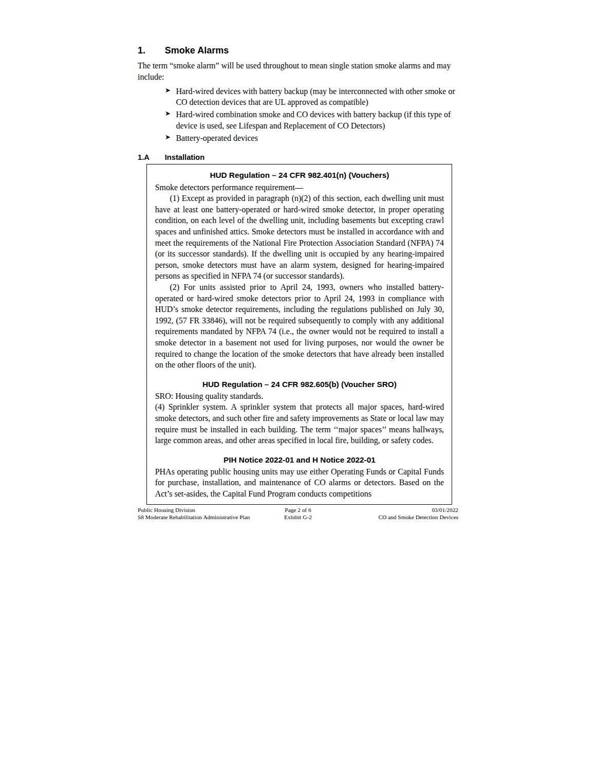1. Smoke Alarms
The term “smoke alarm” will be used throughout to mean single station smoke alarms and may include:
Hard-wired devices with battery backup (may be interconnected with other smoke or CO detection devices that are UL approved as compatible)
Hard-wired combination smoke and CO devices with battery backup (if this type of device is used, see Lifespan and Replacement of CO Detectors)
Battery-operated devices
1.AInstallation
HUD Regulation – 24 CFR 982.401(n) (Vouchers)
Smoke detectors performance requirement—
(1) Except as provided in paragraph (n)(2) of this section, each dwelling unit must have at least one battery-operated or hard-wired smoke detector, in proper operating condition, on each level of the dwelling unit, including basements but excepting crawl spaces and unfinished attics. Smoke detectors must be installed in accordance with and meet the requirements of the National Fire Protection Association Standard (NFPA) 74 (or its successor standards). If the dwelling unit is occupied by any hearing-impaired person, smoke detectors must have an alarm system, designed for hearing-impaired persons as specified in NFPA 74 (or successor standards).
(2) For units assisted prior to April 24, 1993, owners who installed battery-operated or hard-wired smoke detectors prior to April 24, 1993 in compliance with HUD’s smoke detector requirements, including the regulations published on July 30, 1992, (57 FR 33846), will not be required subsequently to comply with any additional requirements mandated by NFPA 74 (i.e., the owner would not be required to install a smoke detector in a basement not used for living purposes, nor would the owner be required to change the location of the smoke detectors that have already been installed on the other floors of the unit).
HUD Regulation – 24 CFR 982.605(b) (Voucher SRO)
SRO: Housing quality standards.
(4) Sprinkler system. A sprinkler system that protects all major spaces, hard-wired smoke detectors, and such other fire and safety improvements as State or local law may require must be installed in each building. The term ‘‘major spaces’’ means hallways, large common areas, and other areas specified in local fire, building, or safety codes.
PIH Notice 2022-01 and H Notice 2022-01
PHAs operating public housing units may use either Operating Funds or Capital Funds for purchase, installation, and maintenance of CO alarms or detectors. Based on the Act’s set-asides, the Capital Fund Program conducts competitions
| Public Housing Division | Page 2 of 6 | 03/01/2022 |
| S8 Moderate Rehabilitation Administrative Plan | Exhibit G-2 | CO and Smoke Detection Devices |